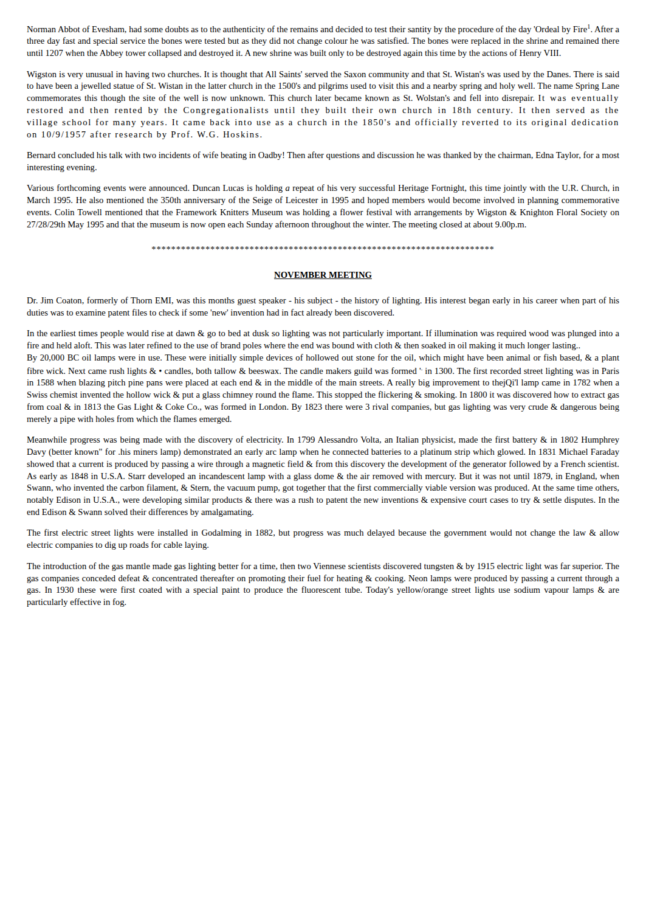Norman Abbot of Evesham, had some doubts as to the authenticity of the remains and decided to test their santity by the procedure of the day 'Ordeal by Fire1. After a three day fast and special service the bones were tested but as they did not change colour he was satisfied. The bones were replaced in the shrine and remained there until 1207 when the Abbey tower collapsed and destroyed it. A new shrine was built only to be destroyed again this time by the actions of Henry VIII.
Wigston is very unusual in having two churches. It is thought that All Saints' served the Saxon community and that St. Wistan's was used by the Danes. There is said to have been a jewelled statue of St. Wistan in the latter church in the 1500's and pilgrims used to visit this and a nearby spring and holy well. The name Spring Lane commemorates this though the site of the well is now unknown. This church later became known as St. Wolstan's and fell into disrepair. It was eventually restored and then rented by the Congregationalists until they built their own church in 18th century. It then served as the village school for many years. It came back into use as a church in the 1850's and officially reverted to its original dedication on 10/9/1957 after research by Prof. W.G. Hoskins.
Bernard concluded his talk with two incidents of wife beating in Oadby! Then after questions and discussion he was thanked by the chairman, Edna Taylor, for a most interesting evening.
Various forthcoming events were announced. Duncan Lucas is holding a repeat of his very successful Heritage Fortnight, this time jointly with the U.R. Church, in March 1995. He also mentioned the 350th anniversary of the Seige of Leicester in 1995 and hoped members would become involved in planning commemorative events. Colin Towell mentioned that the Framework Knitters Museum was holding a flower festival with arrangements by Wigston & Knighton Floral Society on 27/28/29th May 1995 and that the museum is now open each Sunday afternoon throughout the winter. The meeting closed at about 9.00p.m.
**********************************************************************
NOVEMBER MEETING
Dr. Jim Coaton, formerly of Thorn EMI, was this months guest speaker - his subject - the history of lighting. His interest began early in his career when part of his duties was to examine patent files to check if some 'new' invention had in fact already been discovered.
In the earliest times people would rise at dawn & go to bed at dusk so lighting was not particularly important. If illumination was required wood was plunged into a fire and held aloft. This was later refined to the use of brand poles where the end was bound with cloth & then soaked in oil making it much longer lasting..
By 20,000 BC oil lamps were in use. These were initially simple devices of hollowed out stone for the oil, which might have been animal or fish based, & a plant fibre wick. Next came rush lights & • candles, both tallow & beeswax. The candle makers guild was formed '. in 1300. The first recorded street lighting was in Paris in 1588 when blazing pitch pine pans were placed at each end & in the middle of the main streets. A really big improvement to thejQi'l lamp came in 1782 when a Swiss chemist invented the hollow wick & put a glass chimney round the flame. This stopped the flickering & smoking. In 1800 it was discovered how to extract gas from coal & in 1813 the Gas Light & Coke Co., was formed in London. By 1823 there were 3 rival companies, but gas lighting was very crude & dangerous being merely a pipe with holes from which the flames emerged.
Meanwhile progress was being made with the discovery of electricity. In 1799 Alessandro Volta, an Italian physicist, made the first battery & in 1802 Humphrey Davy (better known" for .his miners lamp) demonstrated an early arc lamp when he connected batteries to a platinum strip which glowed. In 1831 Michael Faraday showed that a current is produced by passing a wire through a magnetic field & from this discovery the development of the generator followed by a French scientist. As early as 1848 in U.S.A. Starr developed an incandescent lamp with a glass dome & the air removed with mercury. But it was not until 1879, in England, when Swann, who invented the carbon filament, & Stern, the vacuum pump, got together that the first commercially viable version was produced. At the same time others, notably Edison in U.S.A., were developing similar products & there was a rush to patent the new inventions & expensive court cases to try & settle disputes. In the end Edison & Swann solved their differences by amalgamating.
The first electric street lights were installed in Godalming in 1882, but progress was much delayed because the government would not change the law & allow electric companies to dig up roads for cable laying.
The introduction of the gas mantle made gas lighting better for a time, then two Viennese scientists discovered tungsten & by 1915 electric light was far superior. The gas companies conceded defeat & concentrated thereafter on promoting their fuel for heating & cooking. Neon lamps were produced by passing a current through a gas. In 1930 these were first coated with a special paint to produce the fluorescent tube. Today's yellow/orange street lights use sodium vapour lamps & are particularly effective in fog.